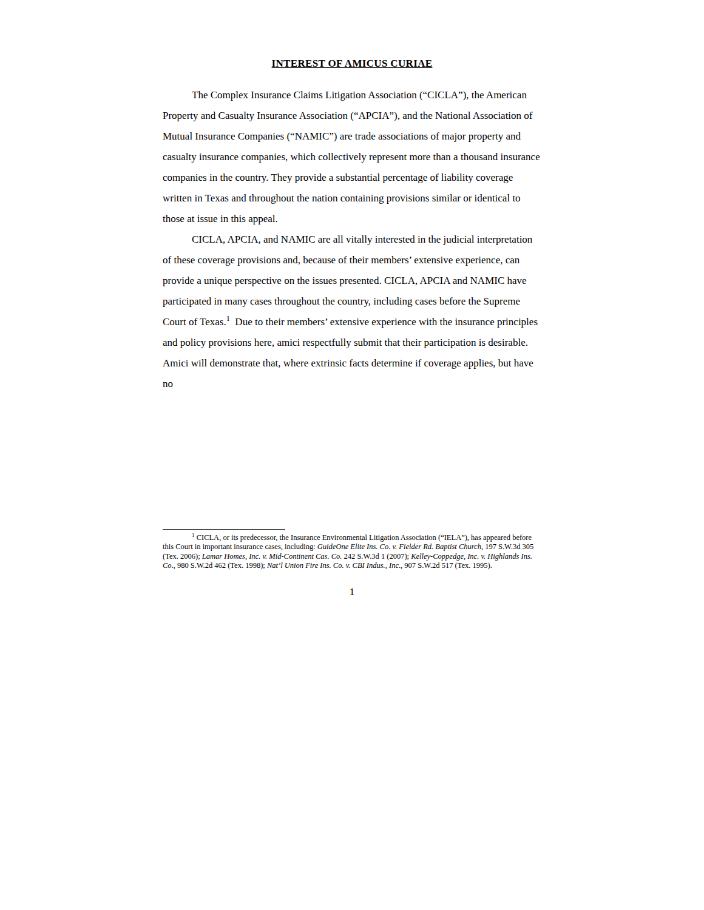INTEREST OF AMICUS CURIAE
The Complex Insurance Claims Litigation Association (“CICLA”), the American Property and Casualty Insurance Association (“APCIA”), and the National Association of Mutual Insurance Companies (“NAMIC”) are trade associations of major property and casualty insurance companies, which collectively represent more than a thousand insurance companies in the country. They provide a substantial percentage of liability coverage written in Texas and throughout the nation containing provisions similar or identical to those at issue in this appeal.
CICLA, APCIA, and NAMIC are all vitally interested in the judicial interpretation of these coverage provisions and, because of their members’ extensive experience, can provide a unique perspective on the issues presented. CICLA, APCIA and NAMIC have participated in many cases throughout the country, including cases before the Supreme Court of Texas.1 Due to their members’ extensive experience with the insurance principles and policy provisions here, amici respectfully submit that their participation is desirable. Amici will demonstrate that, where extrinsic facts determine if coverage applies, but have no
1 CICLA, or its predecessor, the Insurance Environmental Litigation Association (“IELA”), has appeared before this Court in important insurance cases, including: GuideOne Elite Ins. Co. v. Fielder Rd. Baptist Church, 197 S.W.3d 305 (Tex. 2006); Lamar Homes, Inc. v. Mid-Continent Cas. Co. 242 S.W.3d 1 (2007); Kelley-Coppedge, Inc. v. Highlands Ins. Co., 980 S.W.2d 462 (Tex. 1998); Nat’l Union Fire Ins. Co. v. CBI Indus., Inc., 907 S.W.2d 517 (Tex. 1995).
1